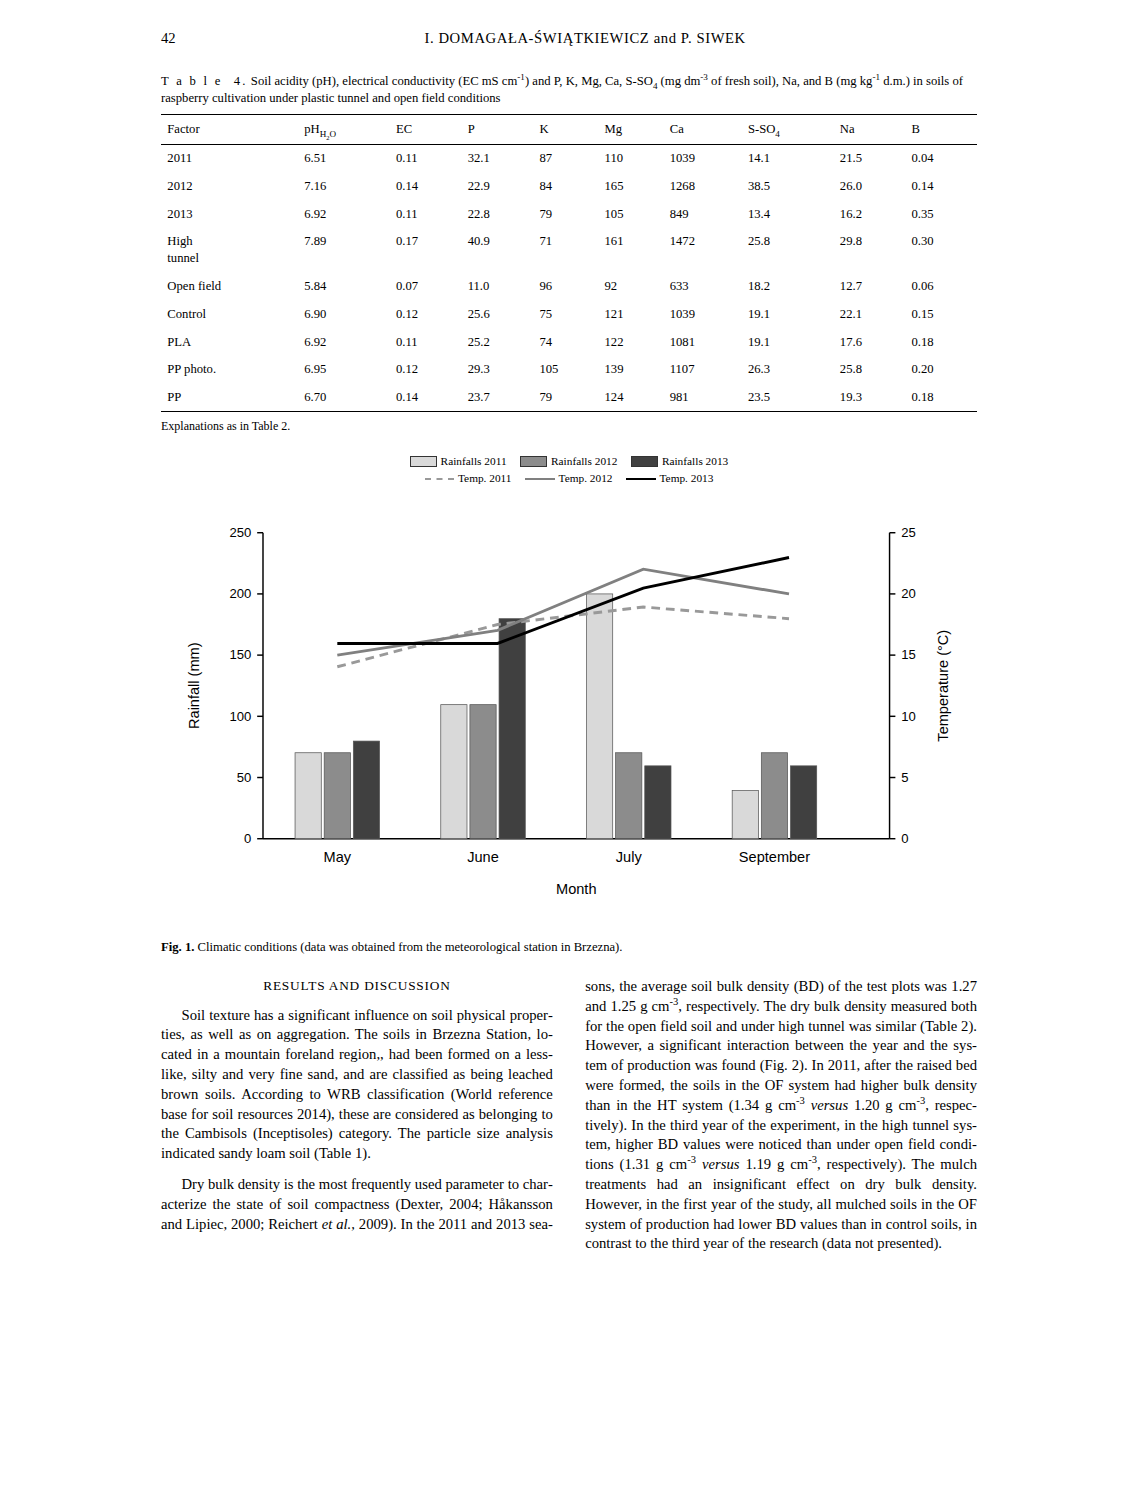42
I. DOMAGAŁA-ŚWIĄTKIEWICZ and P. SIWEK
T a b l e 4. Soil acidity (pH), electrical conductivity (EC mS cm-1) and P, K, Mg, Ca, S-SO4 (mg dm-3 of fresh soil), Na, and B (mg kg-1 d.m.) in soils of raspberry cultivation under plastic tunnel and open field conditions
| Factor | pH H 2 O | EC | P | K | Mg | Ca | S-SO 4 | Na | B |
| --- | --- | --- | --- | --- | --- | --- | --- | --- | --- |
| 2011 | 6.51 | 0.11 | 32.1 | 87 | 110 | 1039 | 14.1 | 21.5 | 0.04 |
| 2012 | 7.16 | 0.14 | 22.9 | 84 | 165 | 1268 | 38.5 | 26.0 | 0.14 |
| 2013 | 6.92 | 0.11 | 22.8 | 79 | 105 | 849 | 13.4 | 16.2 | 0.35 |
| High tunnel | 7.89 | 0.17 | 40.9 | 71 | 161 | 1472 | 25.8 | 29.8 | 0.30 |
| Open field | 5.84 | 0.07 | 11.0 | 96 | 92 | 633 | 18.2 | 12.7 | 0.06 |
| Control | 6.90 | 0.12 | 25.6 | 75 | 121 | 1039 | 19.1 | 22.1 | 0.15 |
| PLA | 6.92 | 0.11 | 25.2 | 74 | 122 | 1081 | 19.1 | 17.6 | 0.18 |
| PP photo. | 6.95 | 0.12 | 29.3 | 105 | 139 | 1107 | 26.3 | 25.8 | 0.20 |
| PP | 6.70 | 0.14 | 23.7 | 79 | 124 | 981 | 23.5 | 19.3 | 0.18 |
Explanations as in Table 2.
Rainfalls 2011 Rainfalls 2012 Rainfalls 2013
Temp. 2011 Temp. 2012 Temp. 2013
Climatic conditions: monthly rainfall and temperature Bars show rainfall in millimetres for 2011, 2012 and 2013; lines show mean temperature in degrees Celsius for the same years. 0 50 100 150 200 250 0 5 10 15 20 25 Rainfall (mm) Temperature (°C) Month May June July September
Fig. 1. Climatic conditions (data was obtained from the meteorological station in Brzezna).
Results and discussion
Soil texture has a significant influence on soil physical properties, as well as on aggregation. The soils in Brzezna Station, located in a mountain foreland region,, had been formed on a less-like, silty and very fine sand, and are classified as being leached brown soils. According to WRB classification (World reference base for soil resources 2014), these are considered as belonging to the Cambisols (Inceptisoles) category. The particle size analysis indicated sandy loam soil (Table 1).
Dry bulk density is the most frequently used parameter to characterize the state of soil compactness (Dexter, 2004; Håkansson and Lipiec, 2000; Reichert et al., 2009). In the 2011 and 2013 seasons, the average soil bulk density (BD) of the test plots was 1.27 and 1.25 g cm-3, respectively. The dry bulk density measured both for the open field soil and under high tunnel was similar (Table 2). However, a significant interaction between the year and the system of production was found (Fig. 2). In 2011, after the raised bed were formed, the soils in the OF system had higher bulk density than in the HT system (1.34 g cm-3 versus 1.20 g cm-3, respectively). In the third year of the experiment, in the high tunnel system, higher BD values were noticed than under open field conditions (1.31 g cm-3 versus 1.19 g cm-3, respectively). The mulch treatments had an insignificant effect on dry bulk density. However, in the first year of the study, all mulched soils in the OF system of production had lower BD values than in control soils, in contrast to the third year of the research (data not presented).